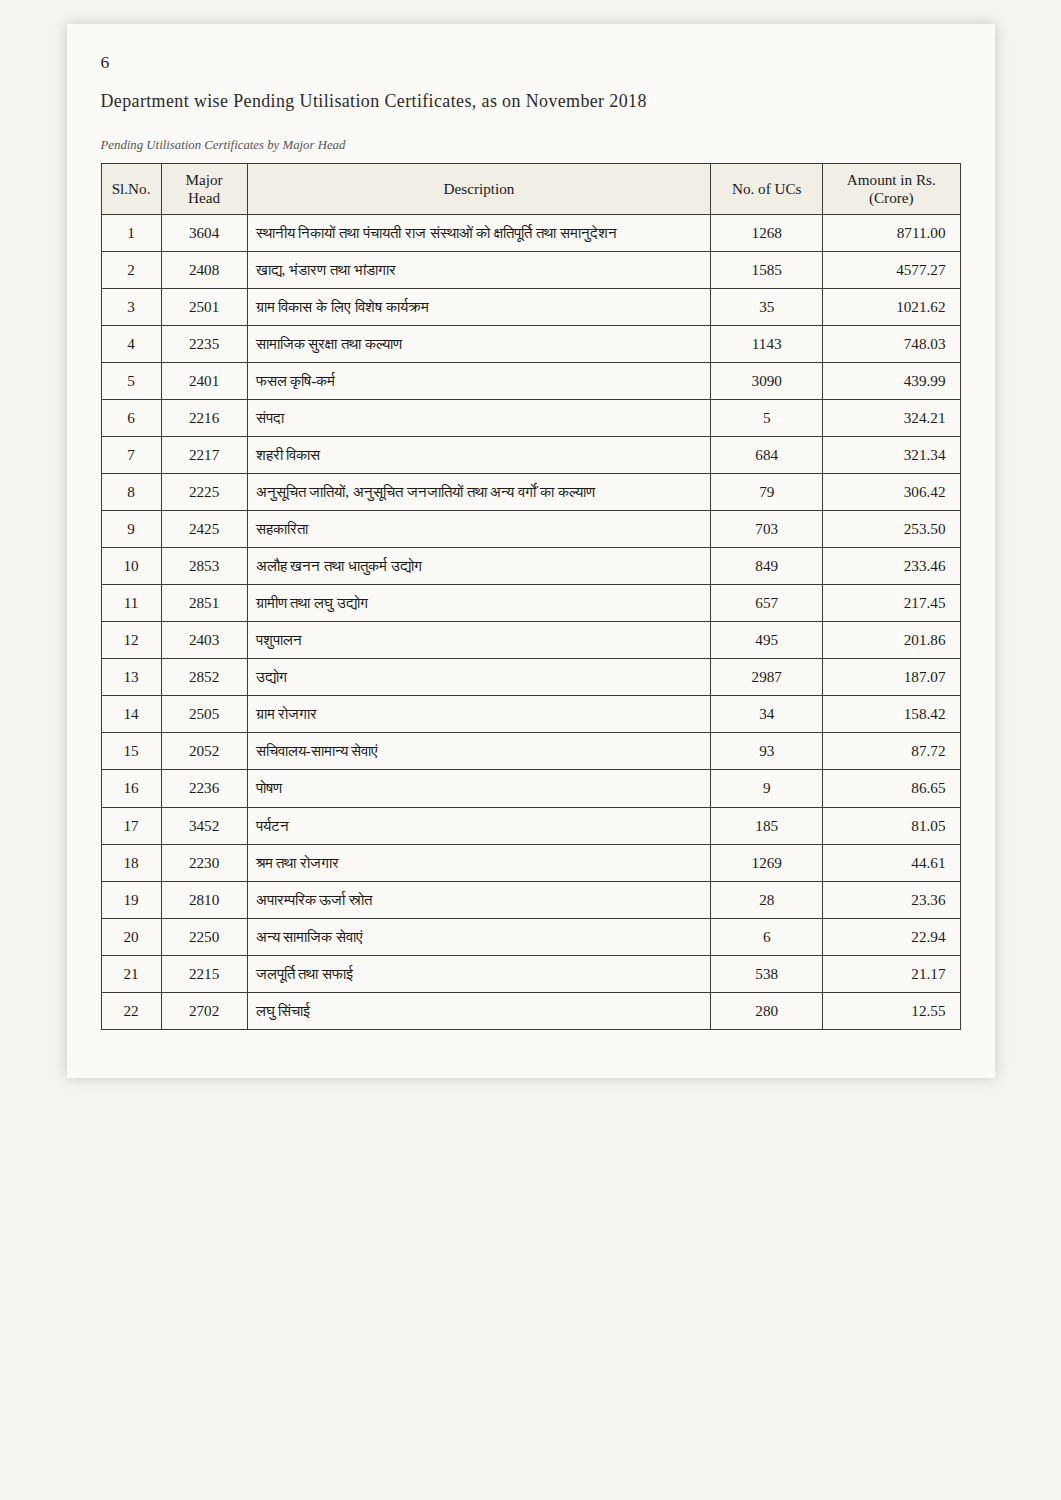6
Department wise Pending Utilisation Certificates, as on November 2018
Pending Utilisation Certificates by Major Head
| Sl.No. | Major Head | Description | No. of UCs | Amount in Rs. (Crore) |
| --- | --- | --- | --- | --- |
| 1 | 3604 | स्थानीय निकायों तथा पंचायती राज संस्थाओं को क्षतिपूर्ति तथा समानुदेशन | 1268 | 8711.00 |
| 2 | 2408 | खाद्य, भंडारण तथा भांडागार | 1585 | 4577.27 |
| 3 | 2501 | ग्राम विकास के लिए विशेष कार्यक्रम | 35 | 1021.62 |
| 4 | 2235 | सामाजिक सुरक्षा तथा कल्याण | 1143 | 748.03 |
| 5 | 2401 | फसल कृषि-कर्म | 3090 | 439.99 |
| 6 | 2216 | संपदा | 5 | 324.21 |
| 7 | 2217 | शहरी विकास | 684 | 321.34 |
| 8 | 2225 | अनुसूचित जातियों, अनुसूचित जनजातियों तथा अन्य वर्गों का कल्याण | 79 | 306.42 |
| 9 | 2425 | सहकारिता | 703 | 253.50 |
| 10 | 2853 | अलौह खनन तथा धातुकर्म उद्योग | 849 | 233.46 |
| 11 | 2851 | ग्रामीण तथा लघु उद्योग | 657 | 217.45 |
| 12 | 2403 | पशुपालन | 495 | 201.86 |
| 13 | 2852 | उद्योग | 2987 | 187.07 |
| 14 | 2505 | ग्राम रोजगार | 34 | 158.42 |
| 15 | 2052 | सचिवालय-सामान्य सेवाएं | 93 | 87.72 |
| 16 | 2236 | पोषण | 9 | 86.65 |
| 17 | 3452 | पर्यटन | 185 | 81.05 |
| 18 | 2230 | श्रम तथा रोजगार | 1269 | 44.61 |
| 19 | 2810 | अपारम्परिक ऊर्जा स्रोत | 28 | 23.36 |
| 20 | 2250 | अन्य सामाजिक सेवाएं | 6 | 22.94 |
| 21 | 2215 | जलपूर्ति तथा सफाई | 538 | 21.17 |
| 22 | 2702 | लघु सिंचाई | 280 | 12.55 |